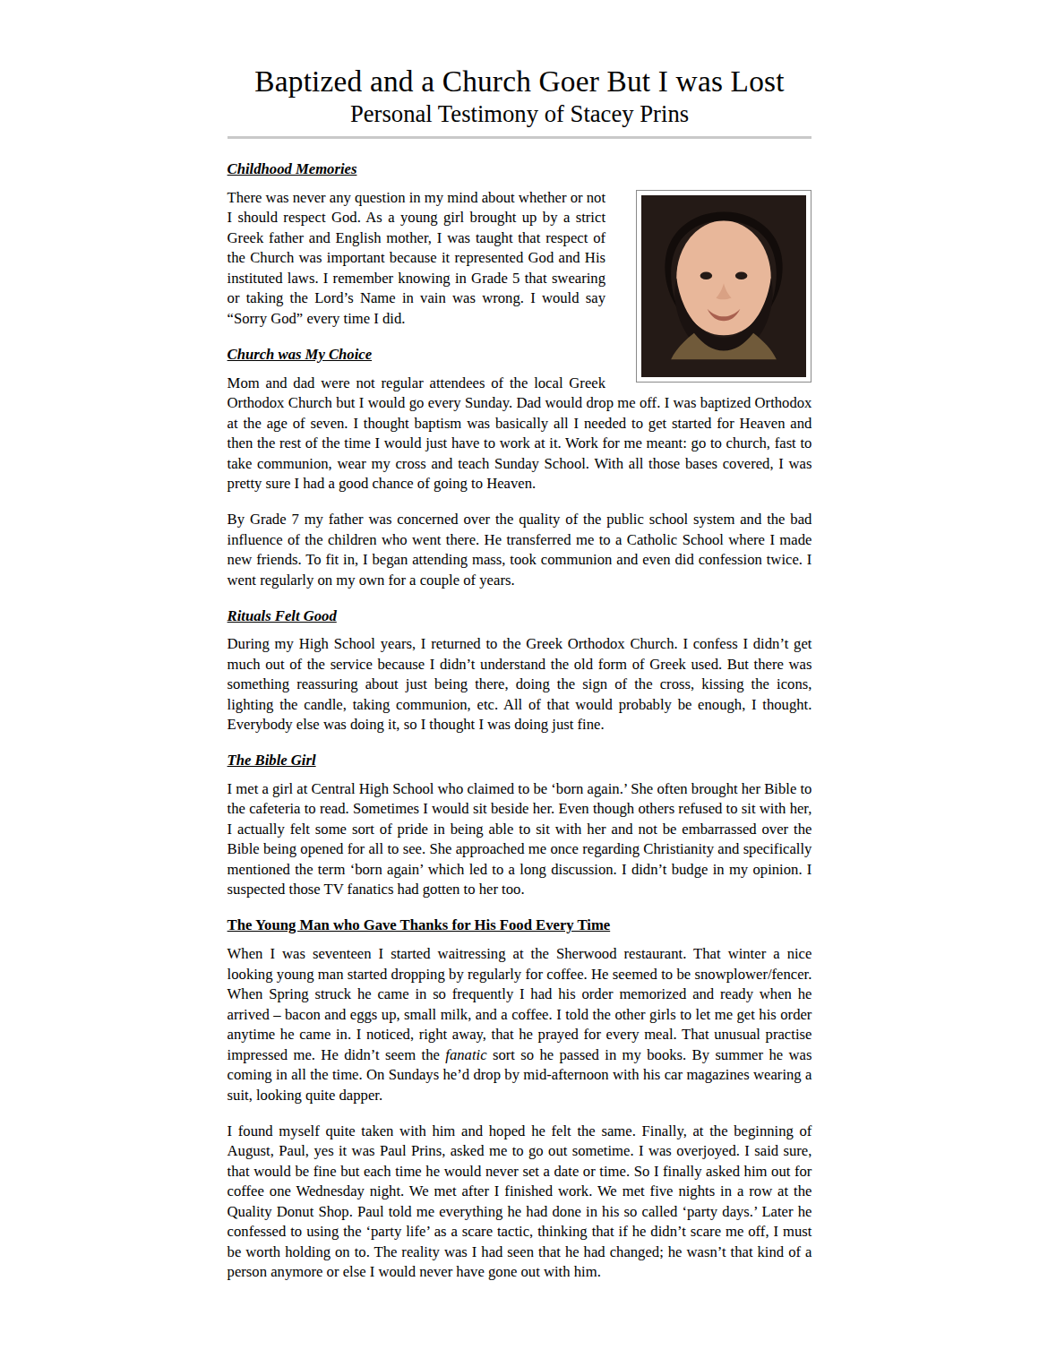Baptized and a Church Goer But I was Lost
Personal Testimony of Stacey Prins
Childhood Memories
There was never any question in my mind about whether or not I should respect God. As a young girl brought up by a strict Greek father and English mother, I was taught that respect of the Church was important because it represented God and His instituted laws. I remember knowing in Grade 5 that swearing or taking the Lord’s Name in vain was wrong. I would say “Sorry God” every time I did.
Church was My Choice
Mom and dad were not regular attendees of the local Greek Orthodox Church but I would go every Sunday. Dad would drop me off. I was baptized Orthodox at the age of seven. I thought baptism was basically all I needed to get started for Heaven and then the rest of the time I would just have to work at it. Work for me meant: go to church, fast to take communion, wear my cross and teach Sunday School. With all those bases covered, I was pretty sure I had a good chance of going to Heaven.
By Grade 7 my father was concerned over the quality of the public school system and the bad influence of the children who went there. He transferred me to a Catholic School where I made new friends. To fit in, I began attending mass, took communion and even did confession twice. I went regularly on my own for a couple of years.
Rituals Felt Good
During my High School years, I returned to the Greek Orthodox Church. I confess I didn’t get much out of the service because I didn’t understand the old form of Greek used. But there was something reassuring about just being there, doing the sign of the cross, kissing the icons, lighting the candle, taking communion, etc. All of that would probably be enough, I thought. Everybody else was doing it, so I thought I was doing just fine.
The Bible Girl
I met a girl at Central High School who claimed to be ‘born again.’ She often brought her Bible to the cafeteria to read. Sometimes I would sit beside her. Even though others refused to sit with her, I actually felt some sort of pride in being able to sit with her and not be embarrassed over the Bible being opened for all to see. She approached me once regarding Christianity and specifically mentioned the term ‘born again’ which led to a long discussion. I didn’t budge in my opinion. I suspected those TV fanatics had gotten to her too.
The Young Man who Gave Thanks for His Food Every Time
When I was seventeen I started waitressing at the Sherwood restaurant. That winter a nice looking young man started dropping by regularly for coffee. He seemed to be snowplower/fencer. When Spring struck he came in so frequently I had his order memorized and ready when he arrived – bacon and eggs up, small milk, and a coffee. I told the other girls to let me get his order anytime he came in. I noticed, right away, that he prayed for every meal. That unusual practise impressed me. He didn’t seem the fanatic sort so he passed in my books. By summer he was coming in all the time. On Sundays he’d drop by mid-afternoon with his car magazines wearing a suit, looking quite dapper.
I found myself quite taken with him and hoped he felt the same. Finally, at the beginning of August, Paul, yes it was Paul Prins, asked me to go out sometime. I was overjoyed. I said sure, that would be fine but each time he would never set a date or time. So I finally asked him out for coffee one Wednesday night. We met after I finished work. We met five nights in a row at the Quality Donut Shop. Paul told me everything he had done in his so called ‘party days.’ Later he confessed to using the ‘party life’ as a scare tactic, thinking that if he didn’t scare me off, I must be worth holding on to. The reality was I had seen that he had changed; he wasn’t that kind of a person anymore or else I would never have gone out with him.